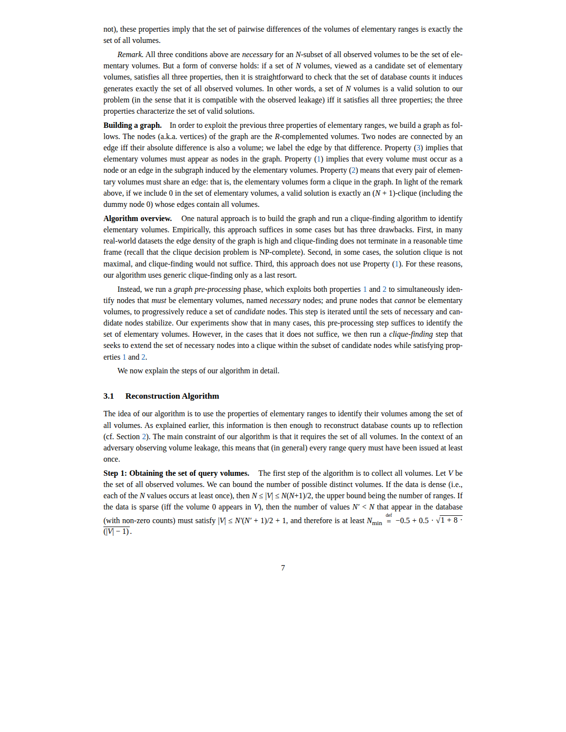not), these properties imply that the set of pairwise differences of the volumes of elementary ranges is exactly the set of all volumes.
Remark. All three conditions above are necessary for an N-subset of all observed volumes to be the set of elementary volumes. But a form of converse holds: if a set of N volumes, viewed as a candidate set of elementary volumes, satisfies all three properties, then it is straightforward to check that the set of database counts it induces generates exactly the set of all observed volumes. In other words, a set of N volumes is a valid solution to our problem (in the sense that it is compatible with the observed leakage) iff it satisfies all three properties; the three properties characterize the set of valid solutions.
Building a graph. In order to exploit the previous three properties of elementary ranges, we build a graph as follows. The nodes (a.k.a. vertices) of the graph are the R-complemented volumes. Two nodes are connected by an edge iff their absolute difference is also a volume; we label the edge by that difference. Property (3) implies that elementary volumes must appear as nodes in the graph. Property (1) implies that every volume must occur as a node or an edge in the subgraph induced by the elementary volumes. Property (2) means that every pair of elementary volumes must share an edge: that is, the elementary volumes form a clique in the graph. In light of the remark above, if we include 0 in the set of elementary volumes, a valid solution is exactly an (N + 1)-clique (including the dummy node 0) whose edges contain all volumes.
Algorithm overview. One natural approach is to build the graph and run a clique-finding algorithm to identify elementary volumes. Empirically, this approach suffices in some cases but has three drawbacks. First, in many real-world datasets the edge density of the graph is high and clique-finding does not terminate in a reasonable time frame (recall that the clique decision problem is NP-complete). Second, in some cases, the solution clique is not maximal, and clique-finding would not suffice. Third, this approach does not use Property (1). For these reasons, our algorithm uses generic clique-finding only as a last resort.
Instead, we run a graph pre-processing phase, which exploits both properties 1 and 2 to simultaneously identify nodes that must be elementary volumes, named necessary nodes; and prune nodes that cannot be elementary volumes, to progressively reduce a set of candidate nodes. This step is iterated until the sets of necessary and candidate nodes stabilize. Our experiments show that in many cases, this pre-processing step suffices to identify the set of elementary volumes. However, in the cases that it does not suffice, we then run a clique-finding step that seeks to extend the set of necessary nodes into a clique within the subset of candidate nodes while satisfying properties 1 and 2.
We now explain the steps of our algorithm in detail.
3.1 Reconstruction Algorithm
The idea of our algorithm is to use the properties of elementary ranges to identify their volumes among the set of all volumes. As explained earlier, this information is then enough to reconstruct database counts up to reflection (cf. Section 2). The main constraint of our algorithm is that it requires the set of all volumes. In the context of an adversary observing volume leakage, this means that (in general) every range query must have been issued at least once.
Step 1: Obtaining the set of query volumes. The first step of the algorithm is to collect all volumes. Let V be the set of all observed volumes. We can bound the number of possible distinct volumes. If the data is dense (i.e., each of the N values occurs at least once), then N ≤ |V| ≤ N(N+1)/2, the upper bound being the number of ranges. If the data is sparse (iff the volume 0 appears in V), then the number of values N′ < N that appear in the database (with non-zero counts) must satisfy |V| ≤ N′(N′ + 1)/2 + 1, and therefore is at least Nmin def= −0.5 + 0.5 · √1 + 8 · (|V| − 1).
7